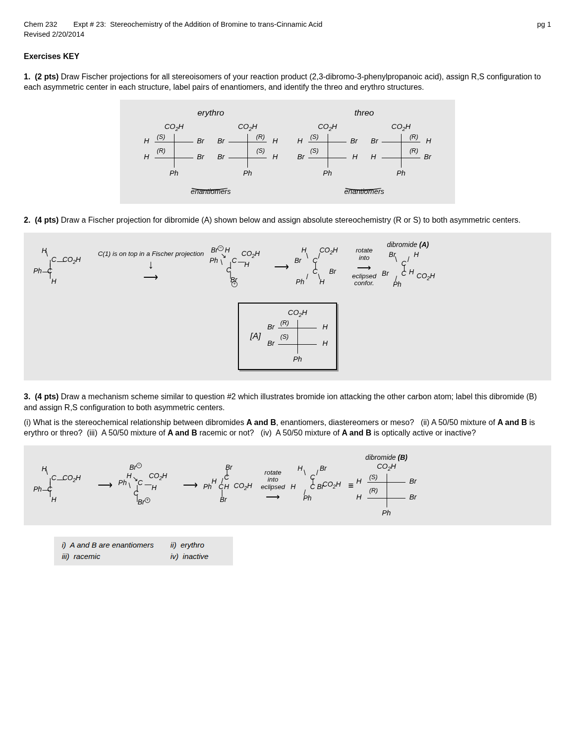Chem 232 Expt # 23: Stereochemistry of the Addition of Bromine to trans-Cinnamic Acid
pg 1
Revised 2/20/2014
Exercises KEY
1. (2 pts) Draw Fischer projections for all stereoisomers of your reaction product (2,3-dibromo-3-phenylpropanoic acid), assign R,S configuration to each asymmetric center in each structure, label pairs of enantiomers, and identify the threo and erythro structures.
erythro
CO2H
(S)
(R)
H
Br
H
Br
Ph
CO2H
(R)
(S)
Br
H
Br
H
Ph
⏝enantiomers
threo
CO2H
(S)
(S)
H
Br
Br
H
Ph
CO2H
(R)
(R)
Br
H
H
Br
Ph
⏝enantiomers
2. (4 pts) Draw a Fischer projection for dibromide (A) shown below and assign absolute stereochemistry (R or S) to both asymmetric centers.
H C CO2H Ph C H | | — — | \
C(1) is on top in a Fischer projection
↓
⟶
Br− H CO2H Ph C H C Br + ↘ | — \ |
⟶
H CO2H Br C C Br Ph H | \ / / \
rotate
into
⟶
eclipsed
confor.
dibromide (A)
Br H C Br C H CO2H Ph | \ / /
[A]
CO2H
(R)
(S)
Br
H
Br
H
Ph
3. (4 pts) Draw a mechanism scheme similar to question #2 which illustrates bromide ion attacking the other carbon atom; label this dibromide (B) and assign R,S configuration to both asymmetric centers.
(i) What is the stereochemical relationship between dibromides A and B, enantiomers, diastereomers or meso? (ii) A 50/50 mixture of A and B is erythro or threo? (iii) A 50/50 mixture of A and B racemic or not? (iv) A 50/50 mixture of A and B is optically active or inactive?
H C CO2H Ph C H | | — — | \
⟶
Br− H CO2H Ph C H C Br+ ↘ | — \ |
⟶
Br C H CO2H Ph C H Br | / |
rotate
into
eclipsed
⟶
H Br C H C Br CO2H Ph | \ / /
≡
dibromide (B)
CO2H
(S)
(R)
H
Br
H
Br
Ph
| i) A and B are enantiomers | ii) erythro |
| iii) racemic | iv) inactive |